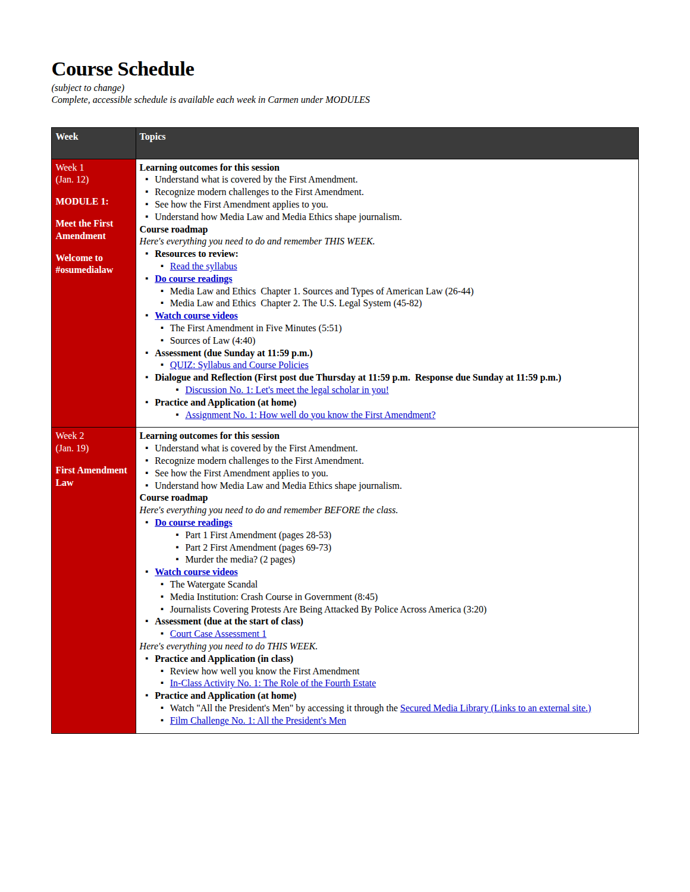Course Schedule
(subject to change)
Complete, accessible schedule is available each week in Carmen under MODULES
| Week | Topics |
| --- | --- |
| Week 1 (Jan. 12) MODULE 1: Meet the First Amendment Welcome to #osumedialaw | Learning outcomes for this session Understand what is covered by the First Amendment. Recognize modern challenges to the First Amendment. See how the First Amendment applies to you. Understand how Media Law and Media Ethics shape journalism. Course roadmap Here's everything you need to do and remember THIS WEEK. Resources to review: Read the syllabus Do course readings Media Law and Ethics Chapter 1. Sources and Types of American Law (26-44) Media Law and Ethics Chapter 2. The U.S. Legal System (45-82) Watch course videos The First Amendment in Five Minutes (5:51) Sources of Law (4:40) Assessment (due Sunday at 11:59 p.m.) QUIZ: Syllabus and Course Policies Dialogue and Reflection (First post due Thursday at 11:59 p.m. Response due Sunday at 11:59 p.m.) Discussion No. 1: Let's meet the legal scholar in you! Practice and Application (at home) Assignment No. 1: How well do you know the First Amendment? |
| Week 2 (Jan. 19) First Amendment Law | Learning outcomes for this session Understand what is covered by the First Amendment. Recognize modern challenges to the First Amendment. See how the First Amendment applies to you. Understand how Media Law and Media Ethics shape journalism. Course roadmap Here's everything you need to do and remember BEFORE the class. Do course readings Part 1 First Amendment (pages 28-53) Part 2 First Amendment (pages 69-73) Murder the media? (2 pages) Watch course videos The Watergate Scandal Media Institution: Crash Course in Government (8:45) Journalists Covering Protests Are Being Attacked By Police Across America (3:20) Assessment (due at the start of class) Court Case Assessment 1 Here's everything you need to do THIS WEEK. Practice and Application (in class) Review how well you know the First Amendment In-Class Activity No. 1: The Role of the Fourth Estate Practice and Application (at home) Watch "All the President's Men" by accessing it through the Secured Media Library (Links to an external site.) Film Challenge No. 1: All the President's Men |